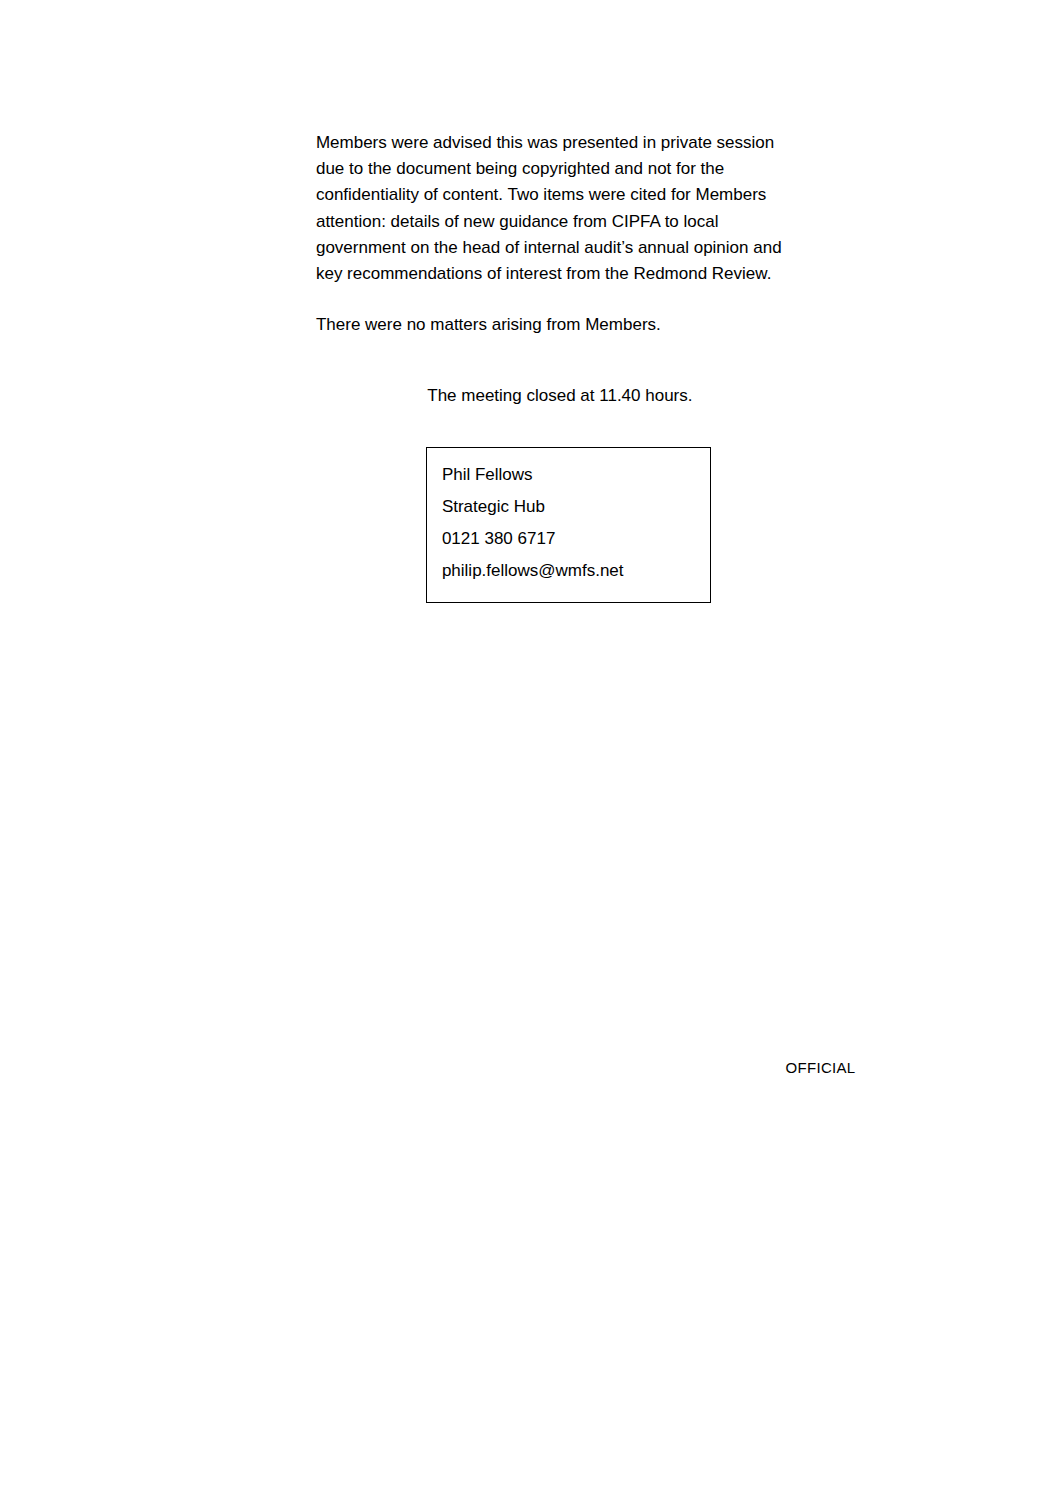Members were advised this was presented in private session due to the document being copyrighted and not for the confidentiality of content. Two items were cited for Members attention: details of new guidance from CIPFA to local government on the head of internal audit’s annual opinion and key recommendations of interest from the Redmond Review.
There were no matters arising from Members.
The meeting closed at 11.40 hours.
Phil Fellows
Strategic Hub
0121 380 6717
philip.fellows@wmfs.net
OFFICIAL